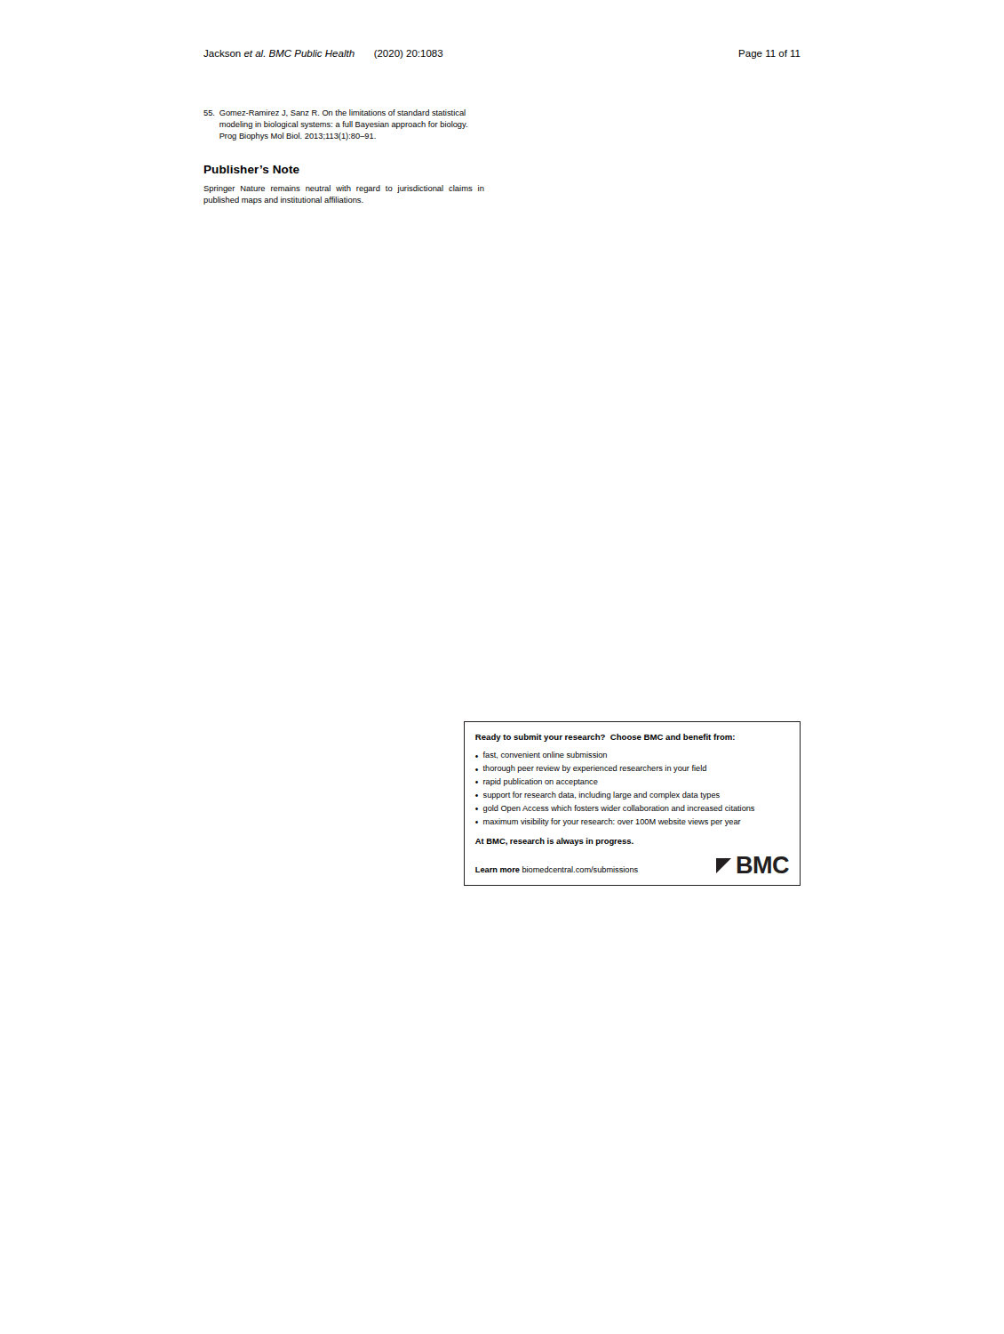Jackson et al. BMC Public Health (2020) 20:1083
Page 11 of 11
55. Gomez-Ramirez J, Sanz R. On the limitations of standard statistical modeling in biological systems: a full Bayesian approach for biology. Prog Biophys Mol Biol. 2013;113(1):80–91.
Publisher’s Note
Springer Nature remains neutral with regard to jurisdictional claims in published maps and institutional affiliations.
Ready to submit your research? Choose BMC and benefit from:
fast, convenient online submission
thorough peer review by experienced researchers in your field
rapid publication on acceptance
support for research data, including large and complex data types
gold Open Access which fosters wider collaboration and increased citations
maximum visibility for your research: over 100M website views per year
At BMC, research is always in progress.
Learn more biomedcentral.com/submissions
BMC